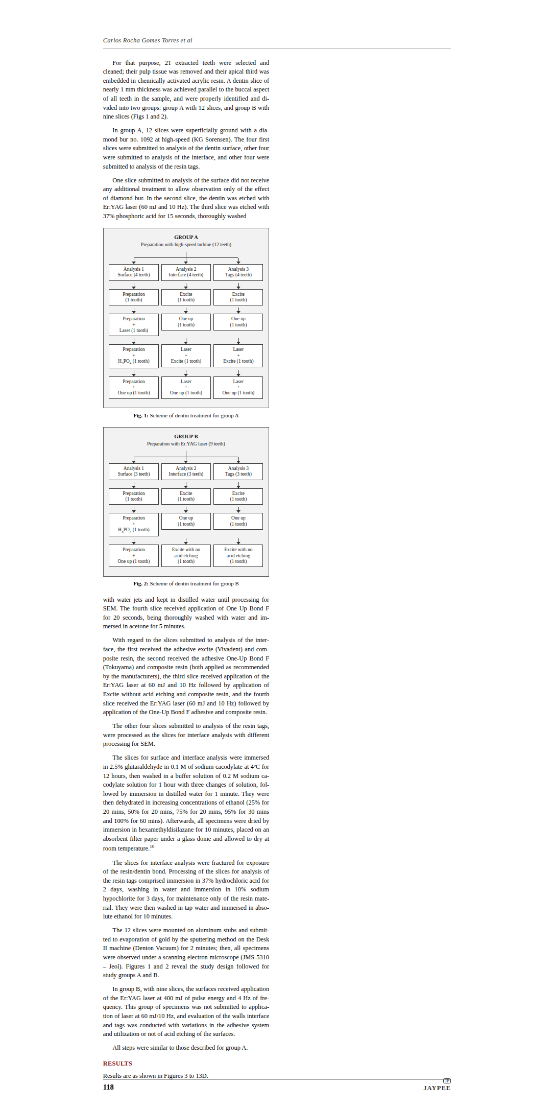Carlos Rocha Gomes Torres et al
For that purpose, 21 extracted teeth were selected and cleaned; their pulp tissue was removed and their apical third was embedded in chemically activated acrylic resin. A dentin slice of nearly 1 mm thickness was achieved parallel to the buccal aspect of all teeth in the sample, and were properly identified and divided into two groups: group A with 12 slices, and group B with nine slices (Figs 1 and 2).
In group A, 12 slices were superficially ground with a diamond bur no. 1092 at high-speed (KG Sorensen). The four first slices were submitted to analysis of the dentin surface, other four were submitted to analysis of the interface, and other four were submitted to analysis of the resin tags.
One slice submitted to analysis of the surface did not receive any additional treatment to allow observation only of the effect of diamond bur. In the second slice, the dentin was etched with Er:YAG laser (60 mJ and 10 Hz). The third slice was etched with 37% phosphoric acid for 15 seconds, thoroughly washed
GROUP A
Preparation with high-speed turbine (12 teeth)
| Analysis 1 Surface (4 teeth) | Analysis 2 Interface (4 teeth) | Analysis 3 Tags (4 teeth) |
| Preparation (1 tooth) | Excite (1 tooth) | Excite (1 tooth) |
| Preparation + Laser (1 tooth) | One up (1 tooth) | One up (1 tooth) |
| Preparation + H 3 PO 4 (1 tooth) | Laser + Excite (1 tooth) | Laser + Excite (1 tooth) |
| Preparation + One up (1 tooth) | Laser + One up (1 tooth) | Laser + One up (1 tooth) |
Fig. 1: Scheme of dentin treatment for group A
GROUP B
Preparation with Er:YAG laser (9 teeth)
| Analysis 1 Surface (3 teeth) | Analysis 2 Interface (3 teeth) | Analysis 3 Tags (3 teeth) |
| Preparation (1 tooth) | Excite (1 tooth) | Excite (1 tooth) |
| Preparation + H 3 PO 4 (1 tooth) | One up (1 tooth) | One up (1 tooth) |
| Preparation + One up (1 tooth) | Excite with no acid etching (1 tooth) | Excite with no acid etching (1 tooth) |
Fig. 2: Scheme of dentin treatment for group B
with water jets and kept in distilled water until processing for SEM. The fourth slice received application of One Up Bond F for 20 seconds, being thoroughly washed with water and immersed in acetone for 5 minutes.
With regard to the slices submitted to analysis of the interface, the first received the adhesive excite (Vivadent) and composite resin, the second received the adhesive One-Up Bond F (Tokuyama) and composite resin (both applied as recommended by the manufacturers), the third slice received application of the Er:YAG laser at 60 mJ and 10 Hz followed by application of Excite without acid etching and composite resin, and the fourth slice received the Er:YAG laser (60 mJ and 10 Hz) followed by application of the One-Up Bond F adhesive and composite resin.
The other four slices submitted to analysis of the resin tags, were processed as the slices for interface analysis with different processing for SEM.
The slices for surface and interface analysis were immersed in 2.5% glutaraldehyde in 0.1 M of sodium cacodylate at 4ºC for 12 hours, then washed in a buffer solution of 0.2 M sodium cacodylate solution for 1 hour with three changes of solution, followed by immersion in distilled water for 1 minute. They were then dehydrated in increasing concentrations of ethanol (25% for 20 mins, 50% for 20 mins, 75% for 20 mins, 95% for 30 mins and 100% for 60 mins). Afterwards, all specimens were dried by immersion in hexamethyldisilazane for 10 minutes, placed on an absorbent filter paper under a glass dome and allowed to dry at room temperature.10
The slices for interface analysis were fractured for exposure of the resin/dentin bond. Processing of the slices for analysis of the resin tags comprised immersion in 37% hydrochloric acid for 2 days, washing in water and immersion in 10% sodium hypochlorite for 3 days, for maintenance only of the resin material. They were then washed in tap water and immersed in absolute ethanol for 10 minutes.
The 12 slices were mounted on aluminum stubs and submitted to evaporation of gold by the sputtering method on the Desk II machine (Denton Vacuum) for 2 minutes; then, all specimens were observed under a scanning electron microscope (JMS-5310 – Jeol). Figures 1 and 2 reveal the study design followed for study groups A and B.
In group B, with nine slices, the surfaces received application of the Er:YAG laser at 400 mJ of pulse energy and 4 Hz of frequency. This group of specimens was not submitted to application of laser at 60 mJ/10 Hz, and evaluation of the walls interface and tags was conducted with variations in the adhesive system and utilization or not of acid etching of the surfaces.
All steps were similar to those described for group A.
RESULTS
Results are as shown in Figures 3 to 13D.
118
JP
JAYPEE